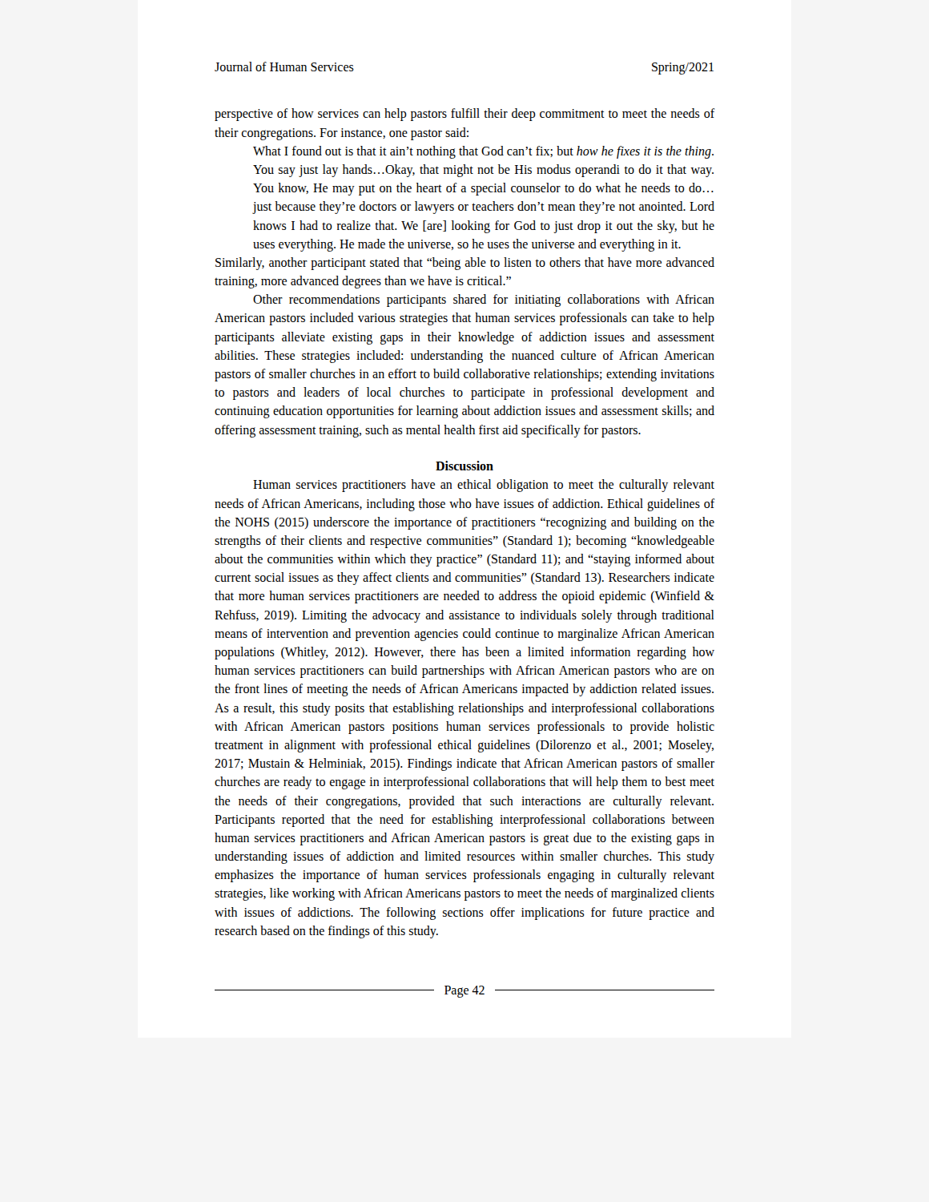Journal of Human Services Spring/2021
perspective of how services can help pastors fulfill their deep commitment to meet the needs of their congregations. For instance, one pastor said:
What I found out is that it ain’t nothing that God can’t fix; but how he fixes it is the thing. You say just lay hands…Okay, that might not be His modus operandi to do it that way. You know, He may put on the heart of a special counselor to do what he needs to do…just because they’re doctors or lawyers or teachers don’t mean they’re not anointed. Lord knows I had to realize that. We [are] looking for God to just drop it out the sky, but he uses everything. He made the universe, so he uses the universe and everything in it.
Similarly, another participant stated that “being able to listen to others that have more advanced training, more advanced degrees than we have is critical.”
Other recommendations participants shared for initiating collaborations with African American pastors included various strategies that human services professionals can take to help participants alleviate existing gaps in their knowledge of addiction issues and assessment abilities. These strategies included: understanding the nuanced culture of African American pastors of smaller churches in an effort to build collaborative relationships; extending invitations to pastors and leaders of local churches to participate in professional development and continuing education opportunities for learning about addiction issues and assessment skills; and offering assessment training, such as mental health first aid specifically for pastors.
Discussion
Human services practitioners have an ethical obligation to meet the culturally relevant needs of African Americans, including those who have issues of addiction. Ethical guidelines of the NOHS (2015) underscore the importance of practitioners “recognizing and building on the strengths of their clients and respective communities” (Standard 1); becoming “knowledgeable about the communities within which they practice” (Standard 11); and “staying informed about current social issues as they affect clients and communities” (Standard 13). Researchers indicate that more human services practitioners are needed to address the opioid epidemic (Winfield & Rehfuss, 2019). Limiting the advocacy and assistance to individuals solely through traditional means of intervention and prevention agencies could continue to marginalize African American populations (Whitley, 2012). However, there has been a limited information regarding how human services practitioners can build partnerships with African American pastors who are on the front lines of meeting the needs of African Americans impacted by addiction related issues. As a result, this study posits that establishing relationships and interprofessional collaborations with African American pastors positions human services professionals to provide holistic treatment in alignment with professional ethical guidelines (Dilorenzo et al., 2001; Moseley, 2017; Mustain & Helminiak, 2015). Findings indicate that African American pastors of smaller churches are ready to engage in interprofessional collaborations that will help them to best meet the needs of their congregations, provided that such interactions are culturally relevant. Participants reported that the need for establishing interprofessional collaborations between human services practitioners and African American pastors is great due to the existing gaps in understanding issues of addiction and limited resources within smaller churches. This study emphasizes the importance of human services professionals engaging in culturally relevant strategies, like working with African Americans pastors to meet the needs of marginalized clients with issues of addictions. The following sections offer implications for future practice and research based on the findings of this study.
Page 42